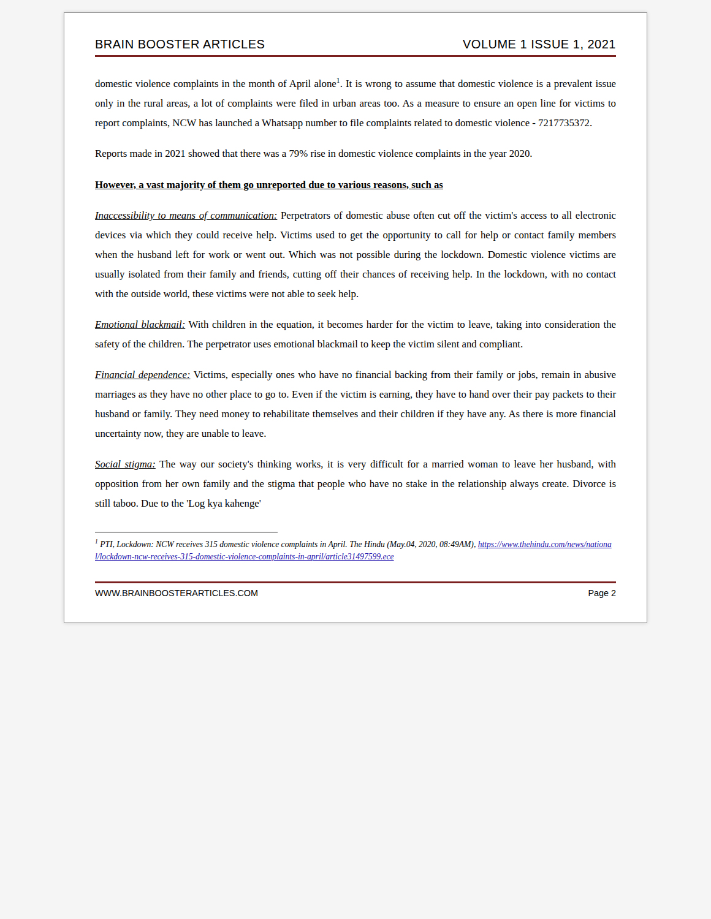BRAIN BOOSTER ARTICLES VOLUME 1 ISSUE 1, 2021
domestic violence complaints in the month of April alone1. It is wrong to assume that domestic violence is a prevalent issue only in the rural areas, a lot of complaints were filed in urban areas too. As a measure to ensure an open line for victims to report complaints, NCW has launched a Whatsapp number to file complaints related to domestic violence - 7217735372.
Reports made in 2021 showed that there was a 79% rise in domestic violence complaints in the year 2020.
However, a vast majority of them go unreported due to various reasons, such as
Inaccessibility to means of communication: Perpetrators of domestic abuse often cut off the victim's access to all electronic devices via which they could receive help. Victims used to get the opportunity to call for help or contact family members when the husband left for work or went out. Which was not possible during the lockdown. Domestic violence victims are usually isolated from their family and friends, cutting off their chances of receiving help. In the lockdown, with no contact with the outside world, these victims were not able to seek help.
Emotional blackmail: With children in the equation, it becomes harder for the victim to leave, taking into consideration the safety of the children. The perpetrator uses emotional blackmail to keep the victim silent and compliant.
Financial dependence: Victims, especially ones who have no financial backing from their family or jobs, remain in abusive marriages as they have no other place to go to. Even if the victim is earning, they have to hand over their pay packets to their husband or family. They need money to rehabilitate themselves and their children if they have any. As there is more financial uncertainty now, they are unable to leave.
Social stigma: The way our society's thinking works, it is very difficult for a married woman to leave her husband, with opposition from her own family and the stigma that people who have no stake in the relationship always create. Divorce is still taboo. Due to the 'Log kya kahenge'
1 PTI, Lockdown: NCW receives 315 domestic violence complaints in April. The Hindu (May.04, 2020, 08:49AM), https://www.thehindu.com/news/national/lockdown-ncw-receives-315-domestic-violence-complaints-in-april/article31497599.ece
WWW.BRAINBOOSTERARTICLES.COM Page 2